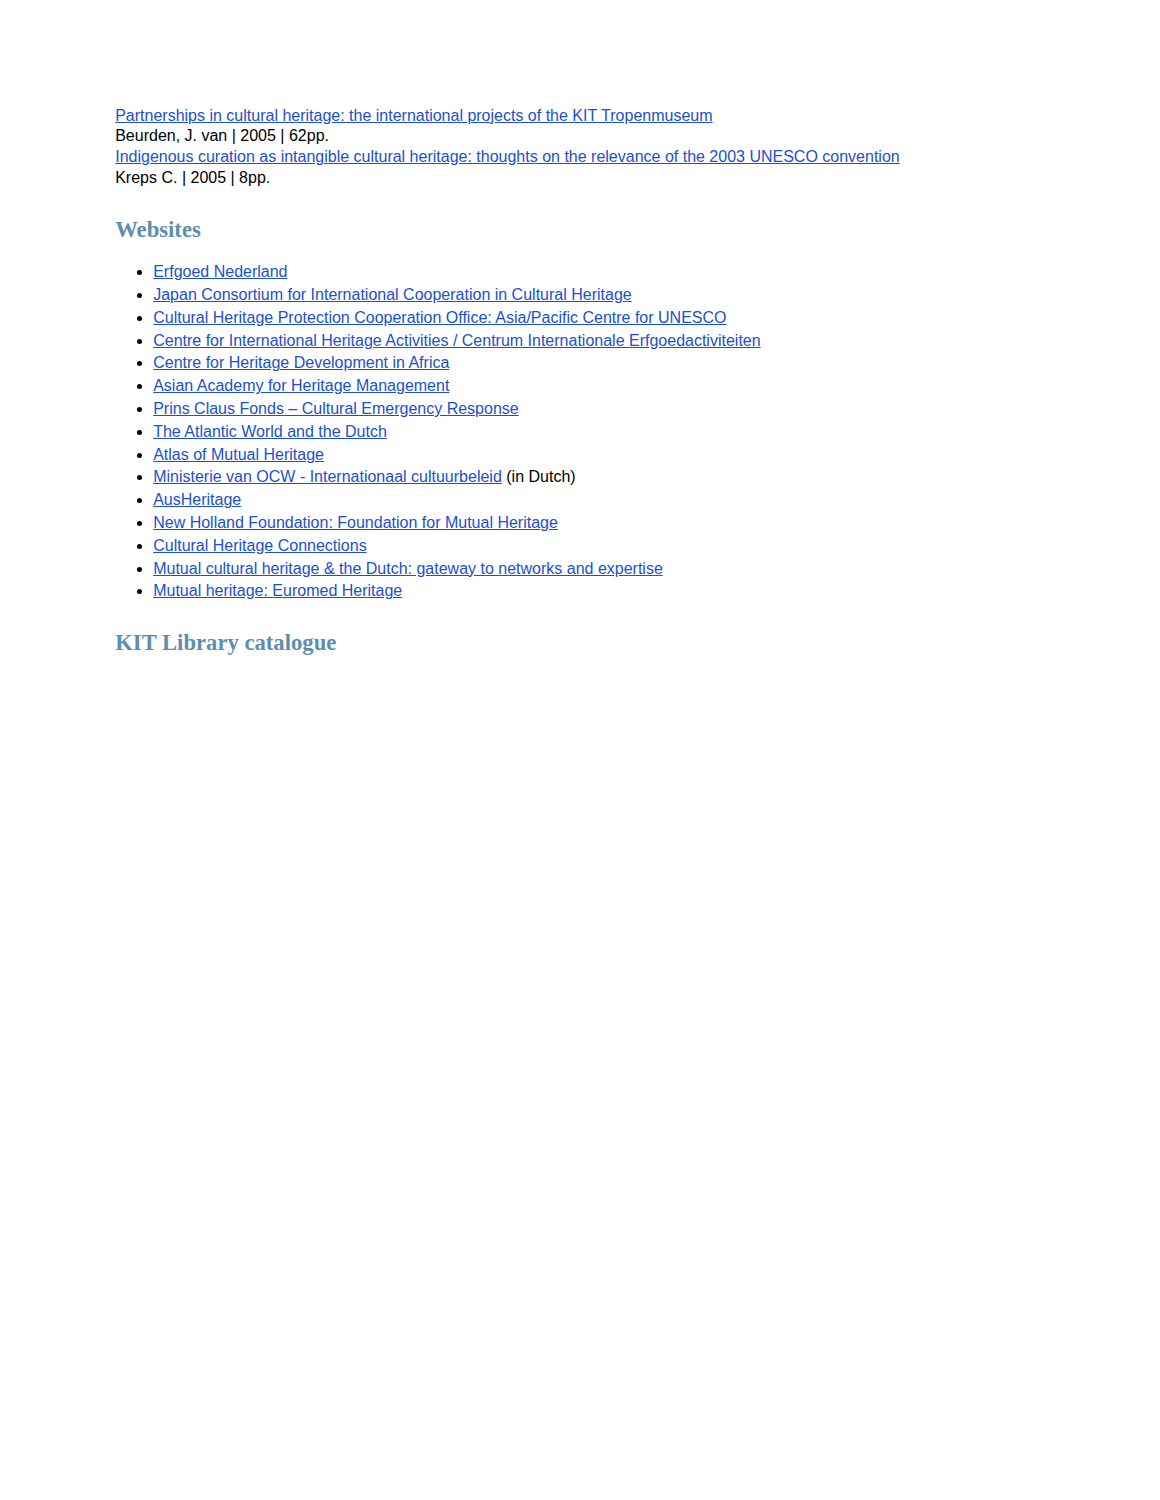Partnerships in cultural heritage: the international projects of the KIT Tropenmuseum
Beurden, J. van | 2005 | 62pp.
Indigenous curation as intangible cultural heritage: thoughts on the relevance of the 2003 UNESCO convention
Kreps C. | 2005 | 8pp.
Websites
Erfgoed Nederland
Japan Consortium for International Cooperation in Cultural Heritage
Cultural Heritage Protection Cooperation Office: Asia/Pacific Centre for UNESCO
Centre for International Heritage Activities / Centrum Internationale Erfgoedactiviteiten
Centre for Heritage Development in Africa
Asian Academy for Heritage Management
Prins Claus Fonds – Cultural Emergency Response
The Atlantic World and the Dutch
Atlas of Mutual Heritage
Ministerie van OCW - Internationaal cultuurbeleid (in Dutch)
AusHeritage
New Holland Foundation: Foundation for Mutual Heritage
Cultural Heritage Connections
Mutual cultural heritage & the Dutch: gateway to networks and expertise
Mutual heritage: Euromed Heritage
KIT Library catalogue